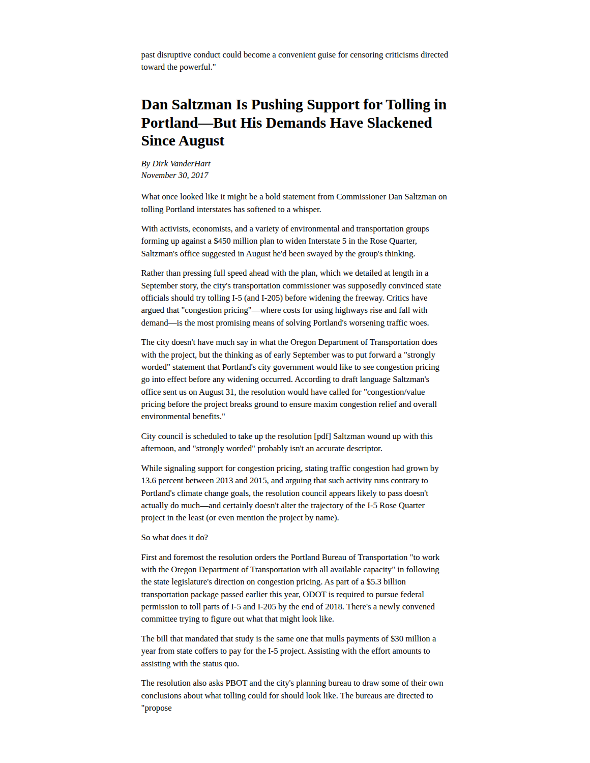past disruptive conduct could become a convenient guise for censoring criticisms directed toward the powerful."
Dan Saltzman Is Pushing Support for Tolling in Portland—But His Demands Have Slackened Since August
By Dirk VanderHart November 30, 2017
What once looked like it might be a bold statement from Commissioner Dan Saltzman on tolling Portland interstates has softened to a whisper.
With activists, economists, and a variety of environmental and transportation groups forming up against a $450 million plan to widen Interstate 5 in the Rose Quarter, Saltzman's office suggested in August he'd been swayed by the group's thinking.
Rather than pressing full speed ahead with the plan, which we detailed at length in a September story, the city's transportation commissioner was supposedly convinced state officials should try tolling I-5 (and I-205) before widening the freeway. Critics have argued that "congestion pricing"—where costs for using highways rise and fall with demand—is the most promising means of solving Portland's worsening traffic woes.
The city doesn't have much say in what the Oregon Department of Transportation does with the project, but the thinking as of early September was to put forward a "strongly worded" statement that Portland's city government would like to see congestion pricing go into effect before any widening occurred. According to draft language Saltzman's office sent us on August 31, the resolution would have called for "congestion/value pricing before the project breaks ground to ensure maxim congestion relief and overall environmental benefits."
City council is scheduled to take up the resolution [pdf] Saltzman wound up with this afternoon, and "strongly worded" probably isn't an accurate descriptor.
While signaling support for congestion pricing, stating traffic congestion had grown by 13.6 percent between 2013 and 2015, and arguing that such activity runs contrary to Portland's climate change goals, the resolution council appears likely to pass doesn't actually do much—and certainly doesn't alter the trajectory of the I-5 Rose Quarter project in the least (or even mention the project by name).
So what does it do?
First and foremost the resolution orders the Portland Bureau of Transportation "to work with the Oregon Department of Transportation with all available capacity" in following the state legislature's direction on congestion pricing. As part of a $5.3 billion transportation package passed earlier this year, ODOT is required to pursue federal permission to toll parts of I-5 and I-205 by the end of 2018. There's a newly convened committee trying to figure out what that might look like.
The bill that mandated that study is the same one that mulls payments of $30 million a year from state coffers to pay for the I-5 project. Assisting with the effort amounts to assisting with the status quo.
The resolution also asks PBOT and the city's planning bureau to draw some of their own conclusions about what tolling could for should look like. The bureaus are directed to "propose